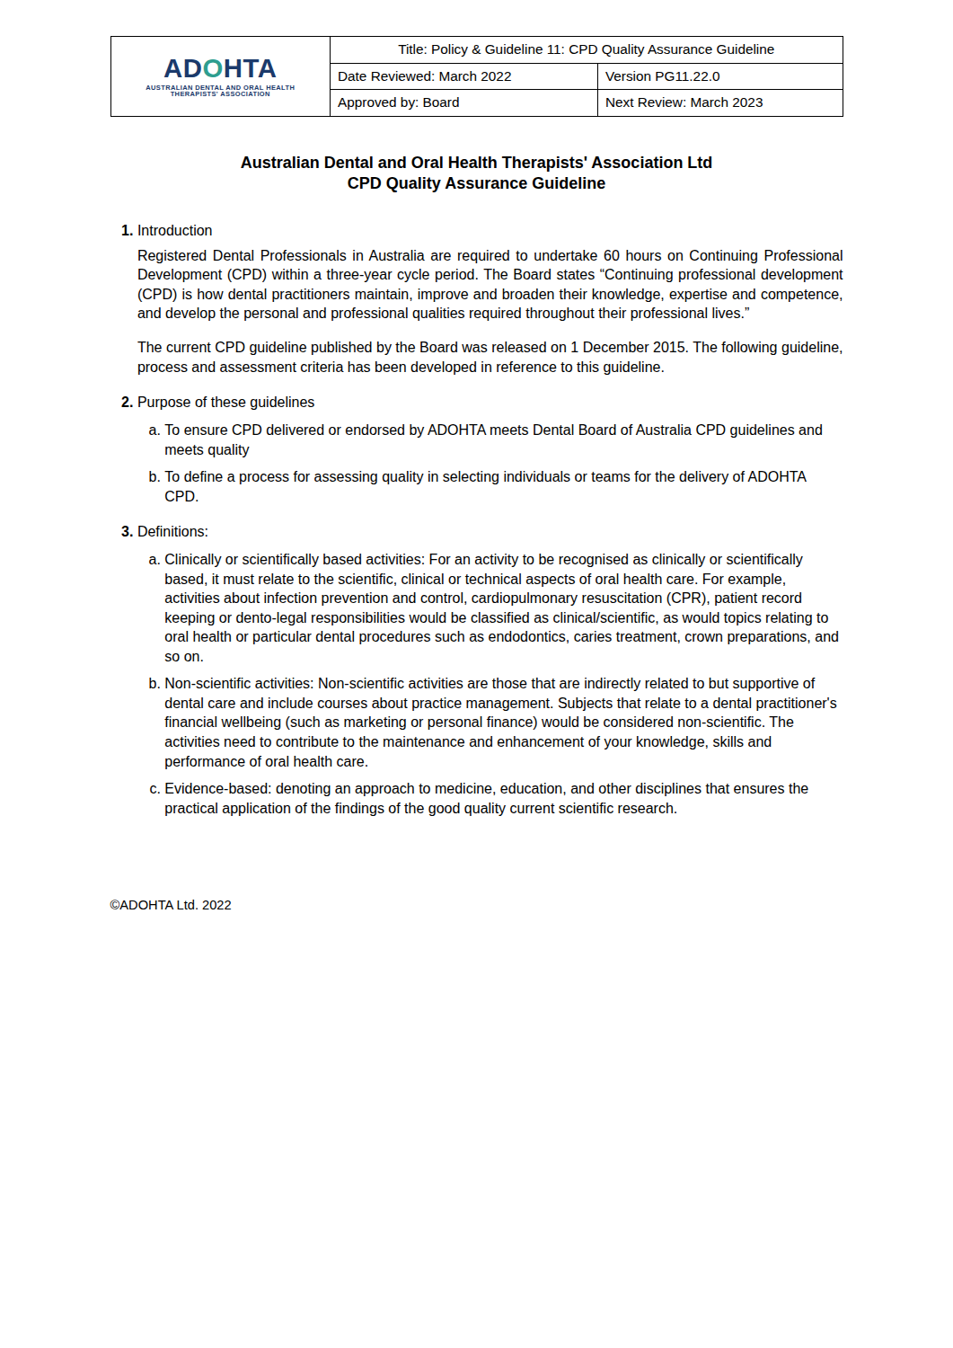| AD O HTA AUSTRALIAN DENTAL AND ORAL HEALTH THERAPISTS' ASSOCIATION | Title: Policy & Guideline 11: CPD Quality Assurance Guideline |
| Date Reviewed: March 2022 | Version PG11.22.0 |
| Approved by: Board | Next Review: March 2023 |
Australian Dental and Oral Health Therapists' Association Ltd
CPD Quality Assurance Guideline
Introduction
Registered Dental Professionals in Australia are required to undertake 60 hours on Continuing Professional Development (CPD) within a three-year cycle period. The Board states “Continuing professional development (CPD) is how dental practitioners maintain, improve and broaden their knowledge, expertise and competence, and develop the personal and professional qualities required throughout their professional lives.”
The current CPD guideline published by the Board was released on 1 December 2015. The following guideline, process and assessment criteria has been developed in reference to this guideline.
Purpose of these guidelines
To ensure CPD delivered or endorsed by ADOHTA meets Dental Board of Australia CPD guidelines and meets quality
To define a process for assessing quality in selecting individuals or teams for the delivery of ADOHTA CPD.
Definitions:
Clinically or scientifically based activities: For an activity to be recognised as clinically or scientifically based, it must relate to the scientific, clinical or technical aspects of oral health care. For example, activities about infection prevention and control, cardiopulmonary resuscitation (CPR), patient record keeping or dento-legal responsibilities would be classified as clinical/scientific, as would topics relating to oral health or particular dental procedures such as endodontics, caries treatment, crown preparations, and so on.
Non-scientific activities: Non-scientific activities are those that are indirectly related to but supportive of dental care and include courses about practice management. Subjects that relate to a dental practitioner's financial wellbeing (such as marketing or personal finance) would be considered non-scientific. The activities need to contribute to the maintenance and enhancement of your knowledge, skills and performance of oral health care.
Evidence-based: denoting an approach to medicine, education, and other disciplines that ensures the practical application of the findings of the good quality current scientific research.
©ADOHTA Ltd. 2022